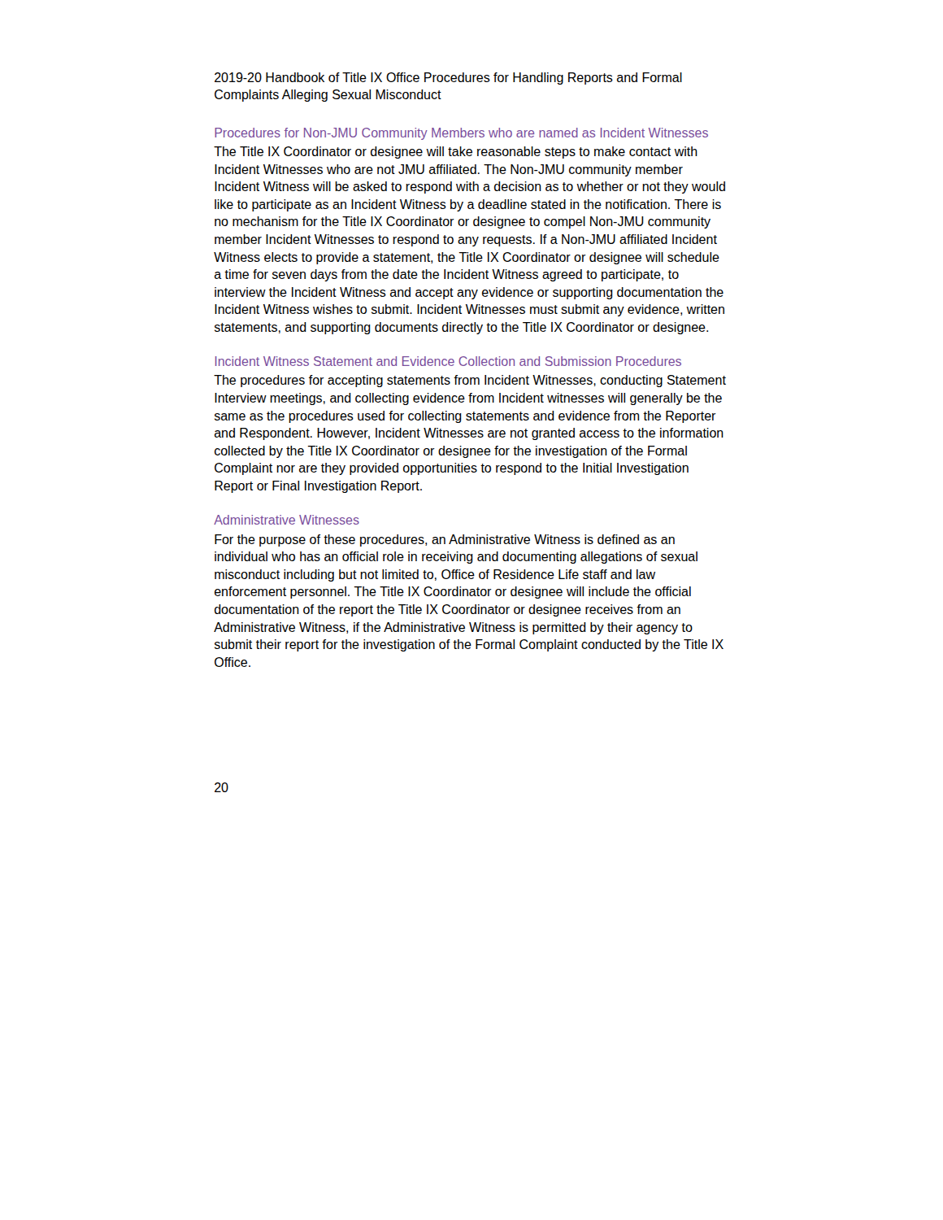2019-20 Handbook of Title IX Office Procedures for Handling Reports and Formal Complaints Alleging Sexual Misconduct
Procedures for Non-JMU Community Members who are named as Incident Witnesses
The Title IX Coordinator or designee will take reasonable steps to make contact with Incident Witnesses who are not JMU affiliated. The Non-JMU community member Incident Witness will be asked to respond with a decision as to whether or not they would like to participate as an Incident Witness by a deadline stated in the notification. There is no mechanism for the Title IX Coordinator or designee to compel Non-JMU community member Incident Witnesses to respond to any requests. If a Non-JMU affiliated Incident Witness elects to provide a statement, the Title IX Coordinator or designee will schedule a time for seven days from the date the Incident Witness agreed to participate, to interview the Incident Witness and accept any evidence or supporting documentation the Incident Witness wishes to submit. Incident Witnesses must submit any evidence, written statements, and supporting documents directly to the Title IX Coordinator or designee.
Incident Witness Statement and Evidence Collection and Submission Procedures
The procedures for accepting statements from Incident Witnesses, conducting Statement Interview meetings, and collecting evidence from Incident witnesses will generally be the same as the procedures used for collecting statements and evidence from the Reporter and Respondent. However, Incident Witnesses are not granted access to the information collected by the Title IX Coordinator or designee for the investigation of the Formal Complaint nor are they provided opportunities to respond to the Initial Investigation Report or Final Investigation Report.
Administrative Witnesses
For the purpose of these procedures, an Administrative Witness is defined as an individual who has an official role in receiving and documenting allegations of sexual misconduct including but not limited to, Office of Residence Life staff and law enforcement personnel. The Title IX Coordinator or designee will include the official documentation of the report the Title IX Coordinator or designee receives from an Administrative Witness, if the Administrative Witness is permitted by their agency to submit their report for the investigation of the Formal Complaint conducted by the Title IX Office.
20